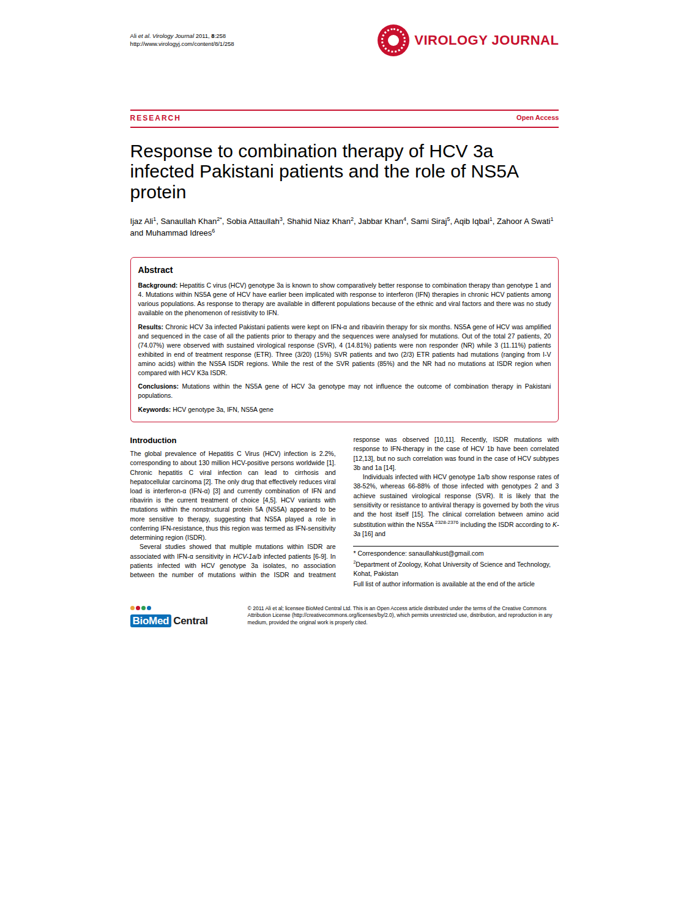Ali et al. Virology Journal 2011, 8:258
http://www.virologyj.com/content/8/1/258
VIROLOGY JOURNAL
RESEARCH Open Access
Response to combination therapy of HCV 3a infected Pakistani patients and the role of NS5A protein
Ijaz Ali1, Sanaullah Khan2*, Sobia Attaullah3, Shahid Niaz Khan2, Jabbar Khan4, Sami Siraj5, Aqib Iqbal1, Zahoor A Swati1 and Muhammad Idrees6
Abstract
Background: Hepatitis C virus (HCV) genotype 3a is known to show comparatively better response to combination therapy than genotype 1 and 4. Mutations within NS5A gene of HCV have earlier been implicated with response to interferon (IFN) therapies in chronic HCV patients among various populations. As response to therapy are available in different populations because of the ethnic and viral factors and there was no study available on the phenomenon of resistivity to IFN.
Results: Chronic HCV 3a infected Pakistani patients were kept on IFN-α and ribavirin therapy for six months. NS5A gene of HCV was amplified and sequenced in the case of all the patients prior to therapy and the sequences were analysed for mutations. Out of the total 27 patients, 20 (74.07%) were observed with sustained virological response (SVR), 4 (14.81%) patients were non responder (NR) while 3 (11.11%) patients exhibited in end of treatment response (ETR). Three (3/20) (15%) SVR patients and two (2/3) ETR patients had mutations (ranging from I-V amino acids) within the NS5A ISDR regions. While the rest of the SVR patients (85%) and the NR had no mutations at ISDR region when compared with HCV K3a ISDR.
Conclusions: Mutations within the NS5A gene of HCV 3a genotype may not influence the outcome of combination therapy in Pakistani populations.
Keywords: HCV genotype 3a, IFN, NS5A gene
Introduction
The global prevalence of Hepatitis C Virus (HCV) infection is 2.2%, corresponding to about 130 million HCV-positive persons worldwide [1]. Chronic hepatitis C viral infection can lead to cirrhosis and hepatocellular carcinoma [2]. The only drug that effectively reduces viral load is interferon-α (IFN-α) [3] and currently combination of IFN and ribavirin is the current treatment of choice [4,5]. HCV variants with mutations within the nonstructural protein 5A (NS5A) appeared to be more sensitive to therapy, suggesting that NS5A played a role in conferring IFN-resistance, thus this region was termed as IFN-sensitivity determining region (ISDR).
Several studies showed that multiple mutations within ISDR are associated with IFN-α sensitivity in HCV-1a/b infected patients [6-9]. In patients infected with HCV genotype 3a isolates, no association between the number of mutations within the ISDR and treatment response was observed [10,11]. Recently, ISDR mutations with response to IFN-therapy in the case of HCV 1b have been correlated [12,13], but no such correlation was found in the case of HCV subtypes 3b and 1a [14].
Individuals infected with HCV genotype 1a/b show response rates of 38-52%, whereas 66-88% of those infected with genotypes 2 and 3 achieve sustained virological response (SVR). It is likely that the sensitivity or resistance to antiviral therapy is governed by both the virus and the host itself [15]. The clinical correlation between amino acid substitution within the NS5A 2328-2376 including the ISDR according to K-3a [16] and
* Correspondence: sanaullahkust@gmail.com
2Department of Zoology, Kohat University of Science and Technology, Kohat, Pakistan
Full list of author information is available at the end of the article
BioMed Central
© 2011 Ali et al; licensee BioMed Central Ltd. This is an Open Access article distributed under the terms of the Creative Commons Attribution License (http://creativecommons.org/licenses/by/2.0), which permits unrestricted use, distribution, and reproduction in any medium, provided the original work is properly cited.